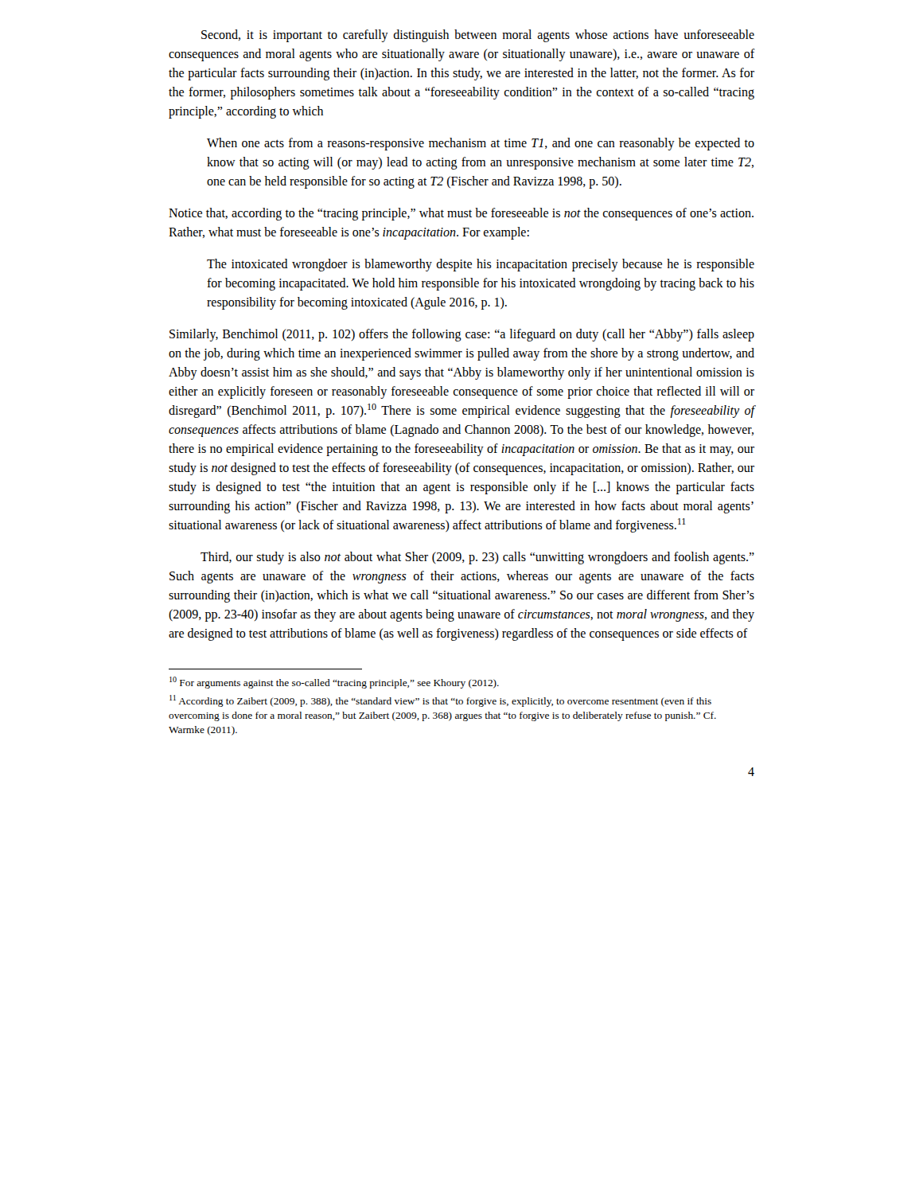Second, it is important to carefully distinguish between moral agents whose actions have unforeseeable consequences and moral agents who are situationally aware (or situationally unaware), i.e., aware or unaware of the particular facts surrounding their (in)action. In this study, we are interested in the latter, not the former. As for the former, philosophers sometimes talk about a “foreseeability condition” in the context of a so-called “tracing principle,” according to which
When one acts from a reasons-responsive mechanism at time T1, and one can reasonably be expected to know that so acting will (or may) lead to acting from an unresponsive mechanism at some later time T2, one can be held responsible for so acting at T2 (Fischer and Ravizza 1998, p. 50).
Notice that, according to the “tracing principle,” what must be foreseeable is not the consequences of one’s action. Rather, what must be foreseeable is one’s incapacitation. For example:
The intoxicated wrongdoer is blameworthy despite his incapacitation precisely because he is responsible for becoming incapacitated. We hold him responsible for his intoxicated wrongdoing by tracing back to his responsibility for becoming intoxicated (Agule 2016, p. 1).
Similarly, Benchimol (2011, p. 102) offers the following case: “a lifeguard on duty (call her “Abby”) falls asleep on the job, during which time an inexperienced swimmer is pulled away from the shore by a strong undertow, and Abby doesn’t assist him as she should,” and says that “Abby is blameworthy only if her unintentional omission is either an explicitly foreseen or reasonably foreseeable consequence of some prior choice that reflected ill will or disregard” (Benchimol 2011, p. 107).10 There is some empirical evidence suggesting that the foreseeability of consequences affects attributions of blame (Lagnado and Channon 2008). To the best of our knowledge, however, there is no empirical evidence pertaining to the foreseeability of incapacitation or omission. Be that as it may, our study is not designed to test the effects of foreseeability (of consequences, incapacitation, or omission). Rather, our study is designed to test “the intuition that an agent is responsible only if he [...] knows the particular facts surrounding his action” (Fischer and Ravizza 1998, p. 13). We are interested in how facts about moral agents’ situational awareness (or lack of situational awareness) affect attributions of blame and forgiveness.11
Third, our study is also not about what Sher (2009, p. 23) calls “unwitting wrongdoers and foolish agents.” Such agents are unaware of the wrongness of their actions, whereas our agents are unaware of the facts surrounding their (in)action, which is what we call “situational awareness.” So our cases are different from Sher’s (2009, pp. 23-40) insofar as they are about agents being unaware of circumstances, not moral wrongness, and they are designed to test attributions of blame (as well as forgiveness) regardless of the consequences or side effects of
10 For arguments against the so-called “tracing principle,” see Khoury (2012).
11 According to Zaibert (2009, p. 388), the “standard view” is that “to forgive is, explicitly, to overcome resentment (even if this overcoming is done for a moral reason,” but Zaibert (2009, p. 368) argues that “to forgive is to deliberately refuse to punish.” Cf. Warmke (2011).
4